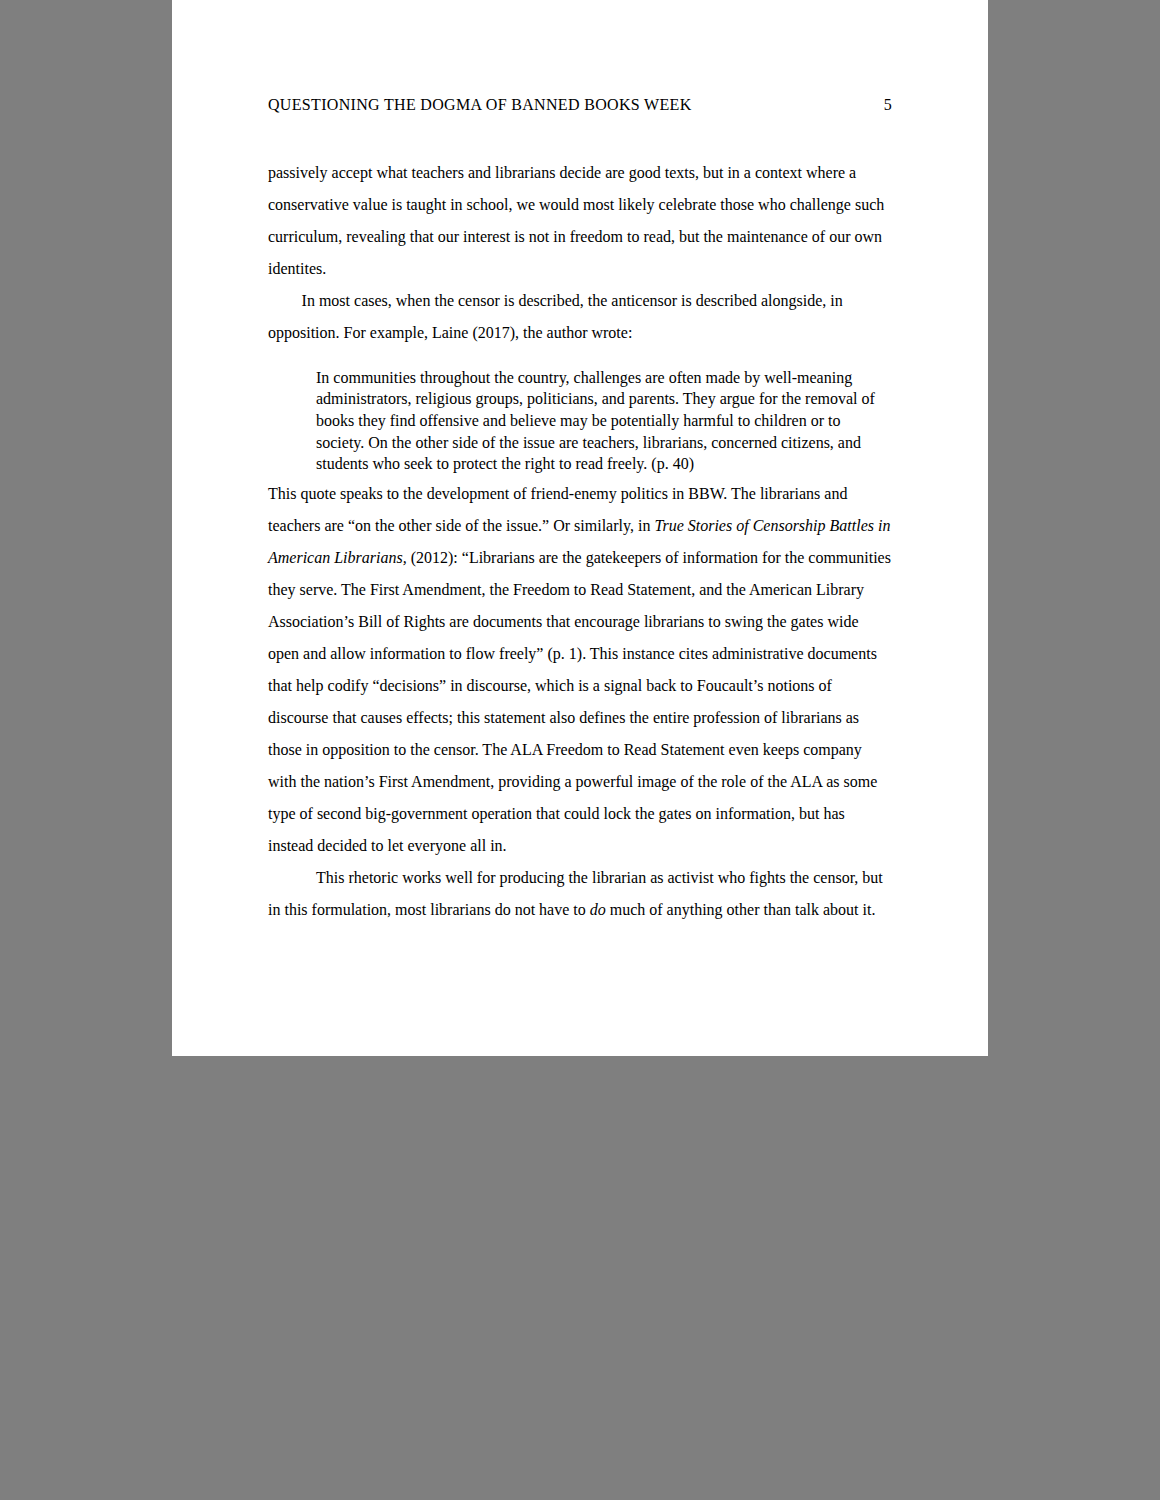Questioning the Dogma of Banned Books Week 5
passively accept what teachers and librarians decide are good texts, but in a context where a conservative value is taught in school, we would most likely celebrate those who challenge such curriculum, revealing that our interest is not in freedom to read, but the maintenance of our own identites.
In most cases, when the censor is described, the anticensor is described alongside, in opposition. For example, Laine (2017), the author wrote:
In communities throughout the country, challenges are often made by well-meaning administrators, religious groups, politicians, and parents. They argue for the removal of books they find offensive and believe may be potentially harmful to children or to society. On the other side of the issue are teachers, librarians, concerned citizens, and students who seek to protect the right to read freely. (p. 40)
This quote speaks to the development of friend-enemy politics in BBW. The librarians and teachers are “on the other side of the issue.” Or similarly, in True Stories of Censorship Battles in American Librarians, (2012): “Librarians are the gatekeepers of information for the communities they serve. The First Amendment, the Freedom to Read Statement, and the American Library Association’s Bill of Rights are documents that encourage librarians to swing the gates wide open and allow information to flow freely” (p. 1). This instance cites administrative documents that help codify “decisions” in discourse, which is a signal back to Foucault’s notions of discourse that causes effects; this statement also defines the entire profession of librarians as those in opposition to the censor. The ALA Freedom to Read Statement even keeps company with the nation’s First Amendment, providing a powerful image of the role of the ALA as some type of second big-government operation that could lock the gates on information, but has instead decided to let everyone all in.
This rhetoric works well for producing the librarian as activist who fights the censor, but in this formulation, most librarians do not have to do much of anything other than talk about it.